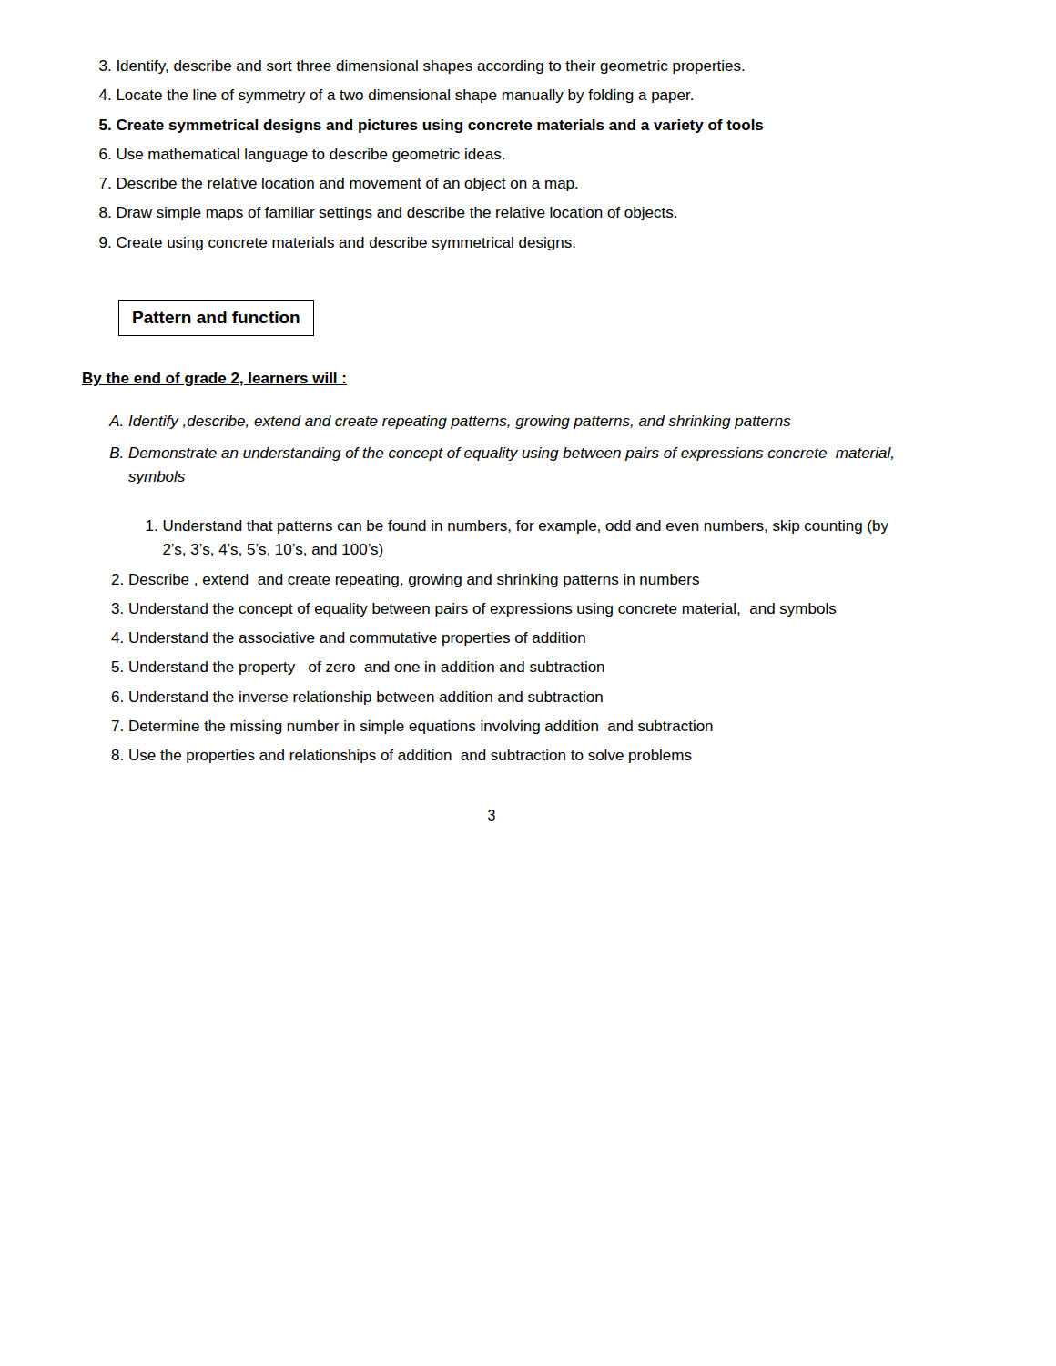Identify, describe and sort three dimensional shapes according to their geometric properties.
Locate the line of symmetry of a two dimensional shape manually by folding a paper.
Create symmetrical designs and pictures using concrete materials and a variety of tools
Use mathematical language to describe geometric ideas.
Describe the relative location and movement of an object on a map.
Draw simple maps of familiar settings and describe the relative location of objects.
Create using concrete materials and describe symmetrical designs.
Pattern and function
By the end of grade 2, learners will :
Identify ,describe, extend and create repeating patterns, growing patterns, and shrinking patterns
Demonstrate an understanding of the concept of equality using between pairs of expressions concrete material, symbols
Understand that patterns can be found in numbers, for example, odd and even numbers, skip counting (by 2’s, 3’s, 4’s, 5’s, 10’s, and 100’s)
Describe , extend and create repeating, growing and shrinking patterns in numbers
Understand the concept of equality between pairs of expressions using concrete material, and symbols
Understand the associative and commutative properties of addition
Understand the property of zero and one in addition and subtraction
Understand the inverse relationship between addition and subtraction
Determine the missing number in simple equations involving addition and subtraction
Use the properties and relationships of addition and subtraction to solve problems
3